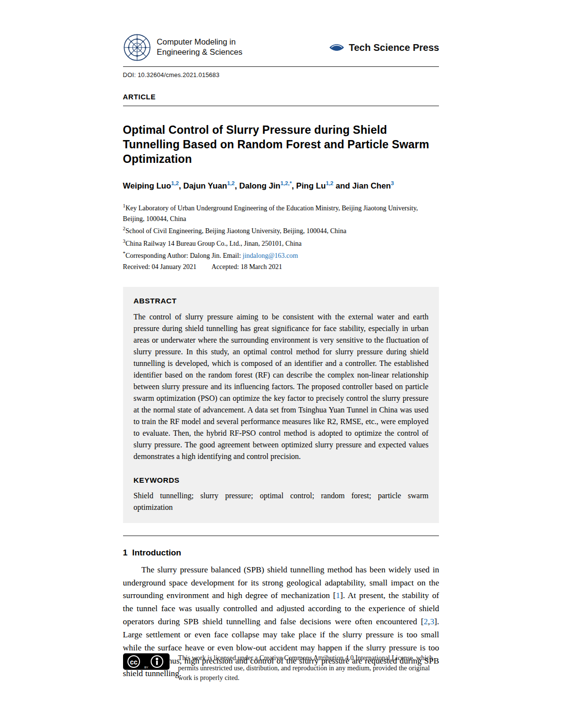Computer Modeling in Engineering & Sciences
Tech Science Press
DOI: 10.32604/cmes.2021.015683
ARTICLE
Optimal Control of Slurry Pressure during Shield Tunnelling Based on Random Forest and Particle Swarm Optimization
Weiping Luo1,2, Dajun Yuan1,2, Dalong Jin1,2,*, Ping Lu1,2 and Jian Chen3
1Key Laboratory of Urban Underground Engineering of the Education Ministry, Beijing Jiaotong University, Beijing, 100044, China
2School of Civil Engineering, Beijing Jiaotong University, Beijing, 100044, China
3China Railway 14 Bureau Group Co., Ltd., Jinan, 250101, China
*Corresponding Author: Dalong Jin. Email: jindalong@163.com
Received: 04 January 2021 Accepted: 18 March 2021
ABSTRACT
The control of slurry pressure aiming to be consistent with the external water and earth pressure during shield tunnelling has great significance for face stability, especially in urban areas or underwater where the surrounding environment is very sensitive to the fluctuation of slurry pressure. In this study, an optimal control method for slurry pressure during shield tunnelling is developed, which is composed of an identifier and a controller. The established identifier based on the random forest (RF) can describe the complex non-linear relationship between slurry pressure and its influencing factors. The proposed controller based on particle swarm optimization (PSO) can optimize the key factor to precisely control the slurry pressure at the normal state of advancement. A data set from Tsinghua Yuan Tunnel in China was used to train the RF model and several performance measures like R2, RMSE, etc., were employed to evaluate. Then, the hybrid RF-PSO control method is adopted to optimize the control of slurry pressure. The good agreement between optimized slurry pressure and expected values demonstrates a high identifying and control precision.
KEYWORDS
Shield tunnelling; slurry pressure; optimal control; random forest; particle swarm optimization
1 Introduction
The slurry pressure balanced (SPB) shield tunnelling method has been widely used in underground space development for its strong geological adaptability, small impact on the surrounding environment and high degree of mechanization [1]. At present, the stability of the tunnel face was usually controlled and adjusted according to the experience of shield operators during SPB shield tunnelling and false decisions were often encountered [2,3]. Large settlement or even face collapse may take place if the slurry pressure is too small while the surface heave or even blow-out accident may happen if the slurry pressure is too large [4,5]. Thus, high precision and control of the slurry pressure are requested during SPB shield tunnelling.
cc BY
This work is licensed under a Creative Commons Attribution 4.0 International License, which permits unrestricted use, distribution, and reproduction in any medium, provided the original work is properly cited.